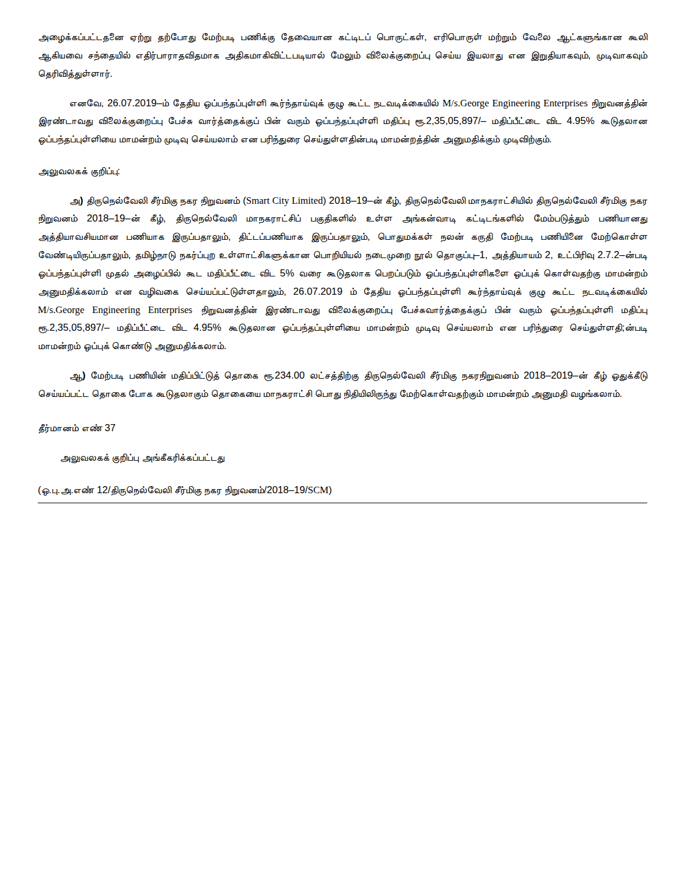அழைக்கப்பட்டதனை ஏற்று தற்போது மேற்படி பணிக்கு தேவையான கட்டிடப் பொருட்கள், எரிபொருள் மற்றும் வேலை ஆட்களுங்கான கூலி ஆகியவை சந்தையில் எதிர்பாராதவிதமாக அதிகமாகிவிட்டபடியால் மேலும் விலைக்குறைப்பு செய்ய இயலாது என இறுதியாகவும், முடிவாகவும் தெரிவித்துள்ளார்.
எனவே, 26.07.2019–ம் தேதிய ஒப்பந்தப்புள்ளி கூர்ந்தாய்வுக் குழு கூட்ட நடவடிக்கையில் M/s.George Engineering Enterprises நிறுவனத்தின் இரண்டாவது விலைக்குறைப்பு பேச்சு வார்த்தைக்குப் பின் வரும் ஒப்பந்தப்புள்ளி மதிப்பு ரூ.2,35,05,897/– மதிப்பீட்டை விட 4.95% கூடுதலான ஒப்பந்தப்புள்ளியை மாமன்றம் முடிவு செய்யலாம் என பரிந்துரை செய்துள்ளதின்படி மாமன்றத்தின் அனுமதிக்கும் முடிவிற்கும்.
அலுவலகக் குறிப்பு:
அ) திருநெல்வேலி சீர்மிகு நகர நிறுவனம் (Smart City Limited) 2018–19–ன் கீழ், திருநெல்வேலி மாநகராட்சியில் திருநெல்வேலி சீர்மிகு நகர நிறுவனம் 2018–19–ன் கீழ், திருநெல்வேலி மாநகராட்சிப் பகுதிகளில் உள்ள அங்கன்வாடி கட்டிடங்களில் மேம்படுத்தும் பணியானது அத்தியாவசியமான பணியாக இருப்பதாலும், திட்டப்பணியாக இருப்பதாலும், பொதுமக்கள் நலன் கருதி மேற்படி பணியினை மேற்கொள்ள வேண்டியிருப்பதாலும், தமிழ்நாடு நகர்ப்புற உள்ளாட்சிகளுக்கான பொறியியல் நடைமுறை நூல் தொகுப்பு–1, அத்தியாயம் 2, உட்பிரிவு 2.7.2–ன்படி ஒப்பந்தப்புள்ளி முதல் அழைப்பில் கூட மதிப்பீட்டை விட 5% வரை கூடுதலாக பெறப்படும் ஒப்பந்தப்புள்ளிகளை ஒப்புக் கொள்வதற்கு மாமன்றம் அனுமதிக்கலாம் என வழிவகை செய்யப்பட்டுள்ளதாலும், 26.07.2019 ம் தேதிய ஒப்பந்தப்புள்ளி கூர்ந்தாய்வுக் குழு கூட்ட நடவடிக்கையில் M/s.George Engineering Enterprises நிறுவனத்தின் இரண்டாவது விலைக்குறைப்பு பேச்சுவார்த்தைக்குப் பின் வரும் ஒப்பந்தப்புள்ளி மதிப்பு ரூ.2,35,05,897/– மதிப்பீட்டை விட 4.95% கூடுதலான ஒப்பந்தப்புள்ளியை மாமன்றம் முடிவு செய்யலாம் என பரிந்துரை செய்துள்ளதி;ன்படி மாமன்றம் ஒப்புக் கொண்டு அனுமதிக்கலாம்.
ஆ) மேற்படி பணியின் மதிப்பிட்டுத் தொகை ரூ.234.00 லட்சத்திற்கு திருநெல்வேலி சீர்மிகு நகரநிறுவனம் 2018–2019–ன் கீழ் ஒதுக்கீடு செய்யப்பட்ட தொகை போக கூடுதலாகும் தொகையை மாநகராட்சி பொது நிதியிலிருந்து மேற்கொள்வதற்கும் மாமன்றம் அனுமதி வழங்கலாம்.
தீர்மானம் எண் 37
அலுவலகக் குறிப்பு அங்கீகரிக்கப்பட்டது
(ஒ.பு.அ.எண் 12/திருநெல்வேலி சீர்மிகு நகர நிறுவனம்/2018–19/SCM)